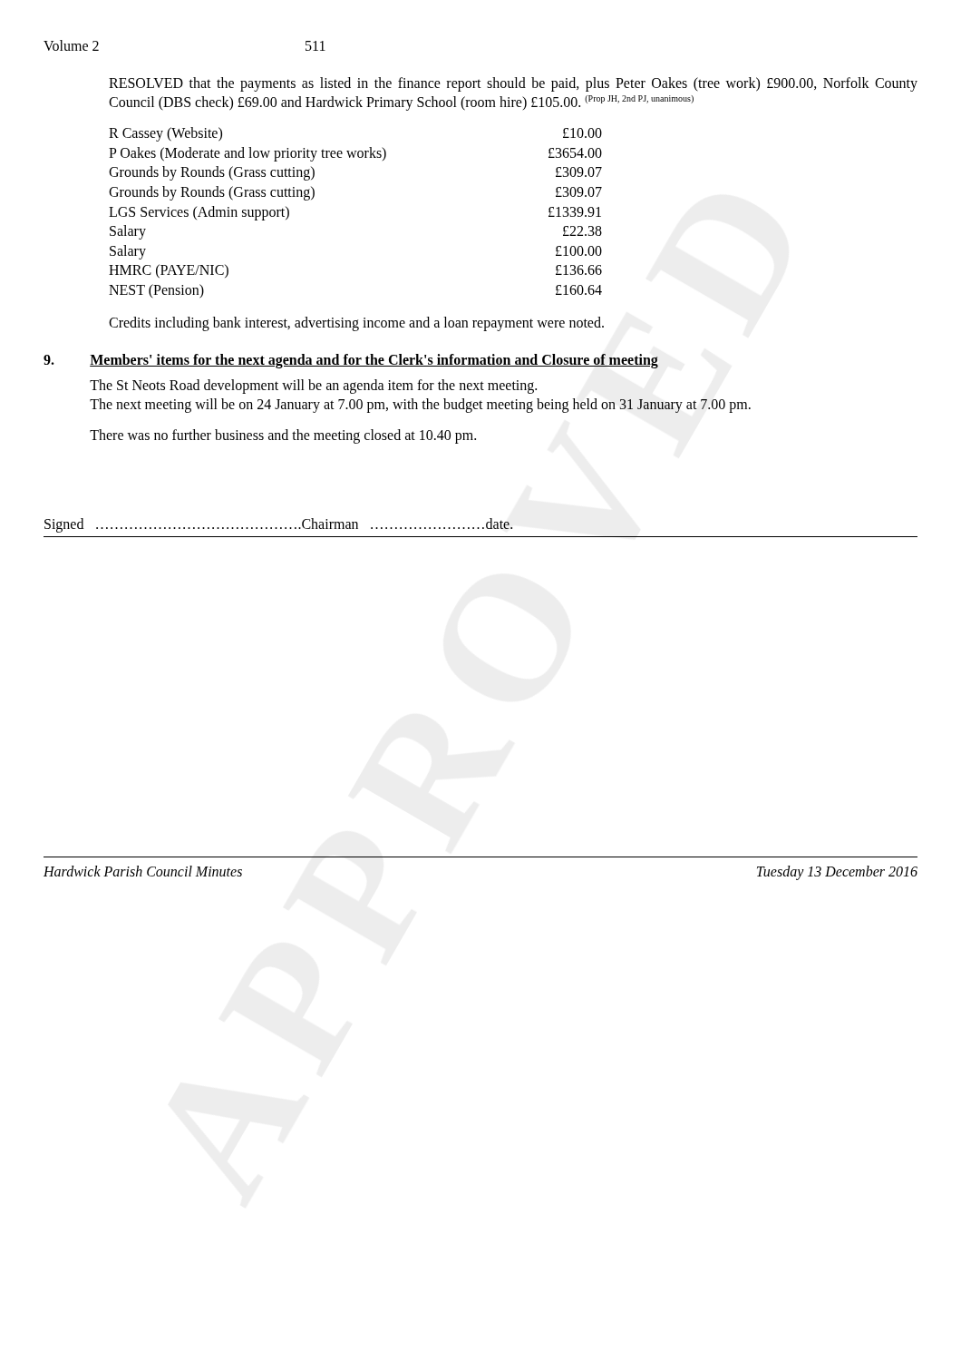APPROVED
Volume 2 511
RESOLVED that the payments as listed in the finance report should be paid, plus Peter Oakes (tree work) £900.00, Norfolk County Council (DBS check) £69.00 and Hardwick Primary School (room hire) £105.00. (Prop JH, 2nd PJ, unanimous)
| R Cassey (Website) | £10.00 |
| P Oakes (Moderate and low priority tree works) | £3654.00 |
| Grounds by Rounds (Grass cutting) | £309.07 |
| Grounds by Rounds (Grass cutting) | £309.07 |
| LGS Services (Admin support) | £1339.91 |
| Salary | £22.38 |
| Salary | £100.00 |
| HMRC (PAYE/NIC) | £136.66 |
| NEST (Pension) | £160.64 |
Credits including bank interest, advertising income and a loan repayment were noted.
9.
Members' items for the next agenda and for the Clerk's information and Closure of meeting
The St Neots Road development will be an agenda item for the next meeting.
The next meeting will be on 24 January at 7.00 pm, with the budget meeting being held on 31 January at 7.00 pm.
There was no further business and the meeting closed at 10.40 pm.
Signed …………………………………….Chairman ……………………date.
Hardwick Parish Council Minutes Tuesday 13 December 2016